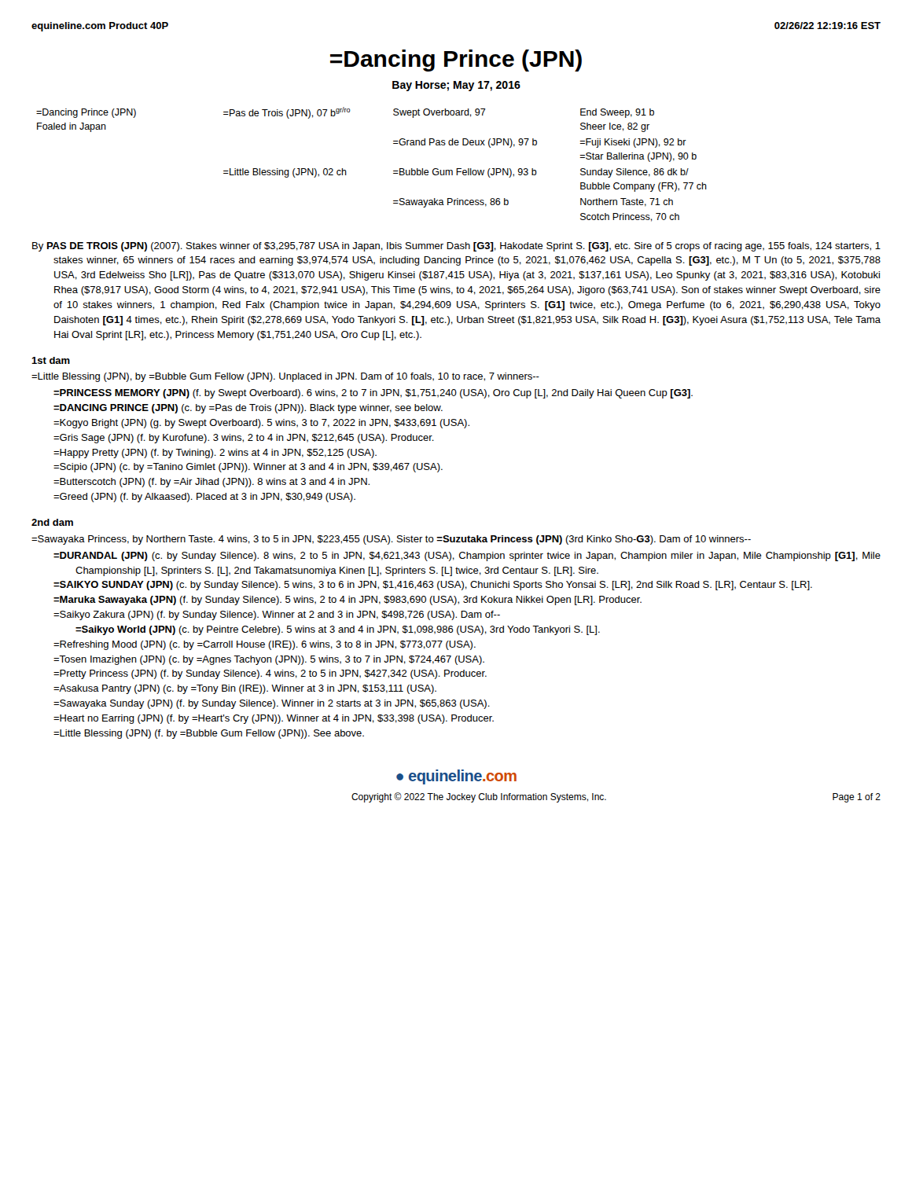equineline.com Product 40P 02/26/22 12:19:16 EST
=Dancing Prince (JPN)
Bay Horse; May 17, 2016
| =Dancing Prince (JPN) Foaled in Japan | =Pas de Trois (JPN), 07 b gr/ro | Swept Overboard, 97 | End Sweep, 91 b Sheer Ice, 82 gr |
| =Grand Pas de Deux (JPN), 97 b | =Fuji Kiseki (JPN), 92 br =Star Ballerina (JPN), 90 b |
| =Little Blessing (JPN), 02 ch | =Bubble Gum Fellow (JPN), 93 b | Sunday Silence, 86 dk b/ Bubble Company (FR), 77 ch |
| =Sawayaka Princess, 86 b | Northern Taste, 71 ch Scotch Princess, 70 ch |
By PAS DE TROIS (JPN) (2007). Stakes winner of $3,295,787 USA in Japan, Ibis Summer Dash [G3], Hakodate Sprint S. [G3], etc. Sire of 5 crops of racing age, 155 foals, 124 starters, 1 stakes winner, 65 winners of 154 races and earning $3,974,574 USA, including Dancing Prince (to 5, 2021, $1,076,462 USA, Capella S. [G3], etc.), M T Un (to 5, 2021, $375,788 USA, 3rd Edelweiss Sho [LR]), Pas de Quatre ($313,070 USA), Shigeru Kinsei ($187,415 USA), Hiya (at 3, 2021, $137,161 USA), Leo Spunky (at 3, 2021, $83,316 USA), Kotobuki Rhea ($78,917 USA), Good Storm (4 wins, to 4, 2021, $72,941 USA), This Time (5 wins, to 4, 2021, $65,264 USA), Jigoro ($63,741 USA). Son of stakes winner Swept Overboard, sire of 10 stakes winners, 1 champion, Red Falx (Champion twice in Japan, $4,294,609 USA, Sprinters S. [G1] twice, etc.), Omega Perfume (to 6, 2021, $6,290,438 USA, Tokyo Daishoten [G1] 4 times, etc.), Rhein Spirit ($2,278,669 USA, Yodo Tankyori S. [L], etc.), Urban Street ($1,821,953 USA, Silk Road H. [G3]), Kyoei Asura ($1,752,113 USA, Tele Tama Hai Oval Sprint [LR], etc.), Princess Memory ($1,751,240 USA, Oro Cup [L], etc.).
1st dam
=Little Blessing (JPN), by =Bubble Gum Fellow (JPN). Unplaced in JPN. Dam of 10 foals, 10 to race, 7 winners--
=PRINCESS MEMORY (JPN) (f. by Swept Overboard). 6 wins, 2 to 7 in JPN, $1,751,240 (USA), Oro Cup [L], 2nd Daily Hai Queen Cup [G3].
=DANCING PRINCE (JPN) (c. by =Pas de Trois (JPN)). Black type winner, see below.
=Kogyo Bright (JPN) (g. by Swept Overboard). 5 wins, 3 to 7, 2022 in JPN, $433,691 (USA).
=Gris Sage (JPN) (f. by Kurofune). 3 wins, 2 to 4 in JPN, $212,645 (USA). Producer.
=Happy Pretty (JPN) (f. by Twining). 2 wins at 4 in JPN, $52,125 (USA).
=Scipio (JPN) (c. by =Tanino Gimlet (JPN)). Winner at 3 and 4 in JPN, $39,467 (USA).
=Butterscotch (JPN) (f. by =Air Jihad (JPN)). 8 wins at 3 and 4 in JPN.
=Greed (JPN) (f. by Alkaased). Placed at 3 in JPN, $30,949 (USA).
2nd dam
=Sawayaka Princess, by Northern Taste. 4 wins, 3 to 5 in JPN, $223,455 (USA). Sister to =Suzutaka Princess (JPN) (3rd Kinko Sho-G3). Dam of 10 winners--
=DURANDAL (JPN) (c. by Sunday Silence). 8 wins, 2 to 5 in JPN, $4,621,343 (USA), Champion sprinter twice in Japan, Champion miler in Japan, Mile Championship [G1], Mile Championship [L], Sprinters S. [L], 2nd Takamatsunomiya Kinen [L], Sprinters S. [L] twice, 3rd Centaur S. [LR]. Sire.
=SAIKYO SUNDAY (JPN) (c. by Sunday Silence). 5 wins, 3 to 6 in JPN, $1,416,463 (USA), Chunichi Sports Sho Yonsai S. [LR], 2nd Silk Road S. [LR], Centaur S. [LR].
=Maruka Sawayaka (JPN) (f. by Sunday Silence). 5 wins, 2 to 4 in JPN, $983,690 (USA), 3rd Kokura Nikkei Open [LR]. Producer.
=Saikyo Zakura (JPN) (f. by Sunday Silence). Winner at 2 and 3 in JPN, $498,726 (USA). Dam of--
=Saikyo World (JPN) (c. by Peintre Celebre). 5 wins at 3 and 4 in JPN, $1,098,986 (USA), 3rd Yodo Tankyori S. [L].
=Refreshing Mood (JPN) (c. by =Carroll House (IRE)). 6 wins, 3 to 8 in JPN, $773,077 (USA).
=Tosen Imazighen (JPN) (c. by =Agnes Tachyon (JPN)). 5 wins, 3 to 7 in JPN, $724,467 (USA).
=Pretty Princess (JPN) (f. by Sunday Silence). 4 wins, 2 to 5 in JPN, $427,342 (USA). Producer.
=Asakusa Pantry (JPN) (c. by =Tony Bin (IRE)). Winner at 3 in JPN, $153,111 (USA).
=Sawayaka Sunday (JPN) (f. by Sunday Silence). Winner in 2 starts at 3 in JPN, $65,863 (USA).
=Heart no Earring (JPN) (f. by =Heart's Cry (JPN)). Winner at 4 in JPN, $33,398 (USA). Producer.
=Little Blessing (JPN) (f. by =Bubble Gum Fellow (JPN)). See above.
● equineline.com
Copyright © 2022 The Jockey Club Information Systems, Inc. Page 1 of 2